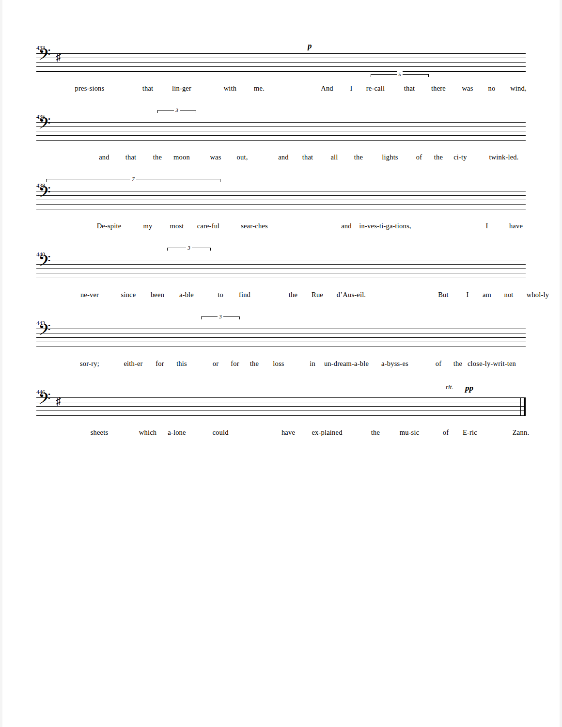Vocal line, measures 433–447
433
𝄢 ♯ p
5
pres‑sions that lin‑ger with me. And I re‑call that there was no wind,
435
𝄢
3
and that the moon was out, and that all the lights of the ci‑ty twink‑led.
438
𝄢
7
De‑spite my most care‑ful sear‑ches and in‑ves‑ti‑ga‑tions, I have
440
𝄢
3
ne‑ver since been a‑ble to find the Rue d’Aus‑eil. But I am not whol‑ly
443
𝄢
3
sor‑ry; eith‑er for this or for the loss in un‑dream‑a‑ble a‑byss‑es of the close‑ly‑writ‑ten
446
𝄢 ♯ rit. pp
sheets which a‑lone could have ex‑plained the mu‑sic of E‑ric Zann.